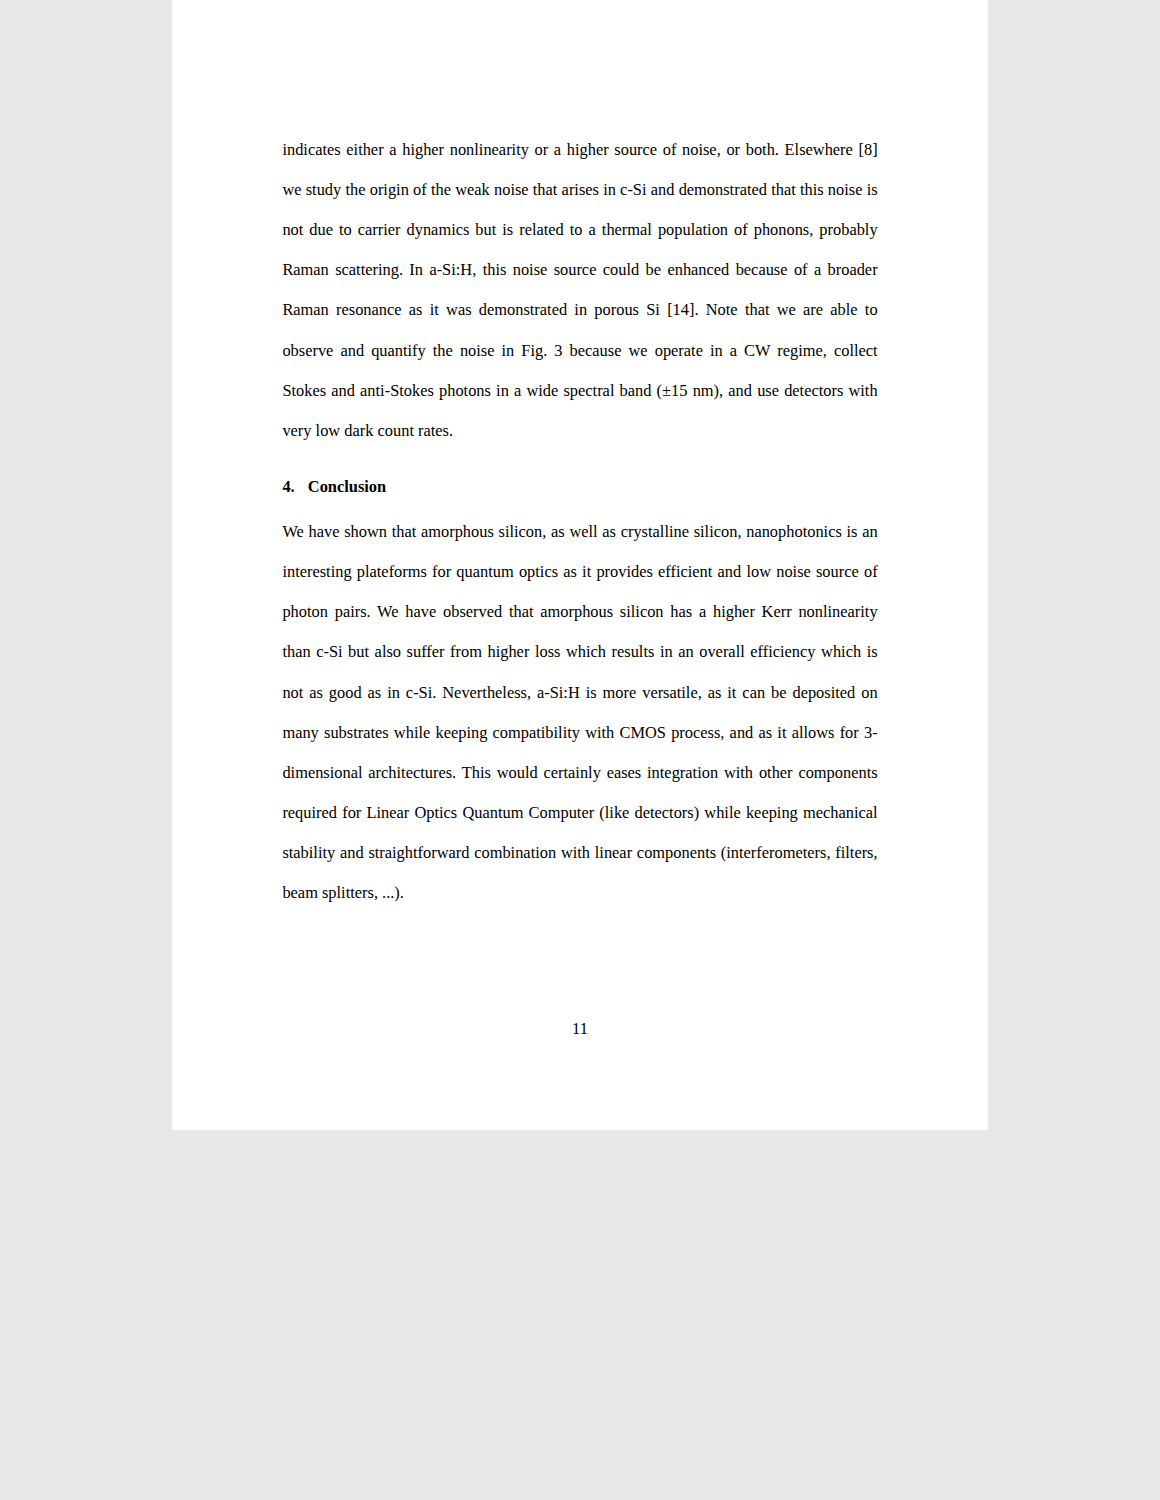indicates either a higher nonlinearity or a higher source of noise, or both. Elsewhere [8] we study the origin of the weak noise that arises in c-Si and demonstrated that this noise is not due to carrier dynamics but is related to a thermal population of phonons, probably Raman scattering. In a-Si:H, this noise source could be enhanced because of a broader Raman resonance as it was demonstrated in porous Si [14]. Note that we are able to observe and quantify the noise in Fig. 3 because we operate in a CW regime, collect Stokes and anti-Stokes photons in a wide spectral band (±15 nm), and use detectors with very low dark count rates.
4. Conclusion
We have shown that amorphous silicon, as well as crystalline silicon, nanophotonics is an interesting plateforms for quantum optics as it provides efficient and low noise source of photon pairs. We have observed that amorphous silicon has a higher Kerr nonlinearity than c-Si but also suffer from higher loss which results in an overall efficiency which is not as good as in c-Si. Nevertheless, a-Si:H is more versatile, as it can be deposited on many substrates while keeping compatibility with CMOS process, and as it allows for 3-dimensional architectures. This would certainly eases integration with other components required for Linear Optics Quantum Computer (like detectors) while keeping mechanical stability and straightforward combination with linear components (interferometers, filters, beam splitters, ...).
11